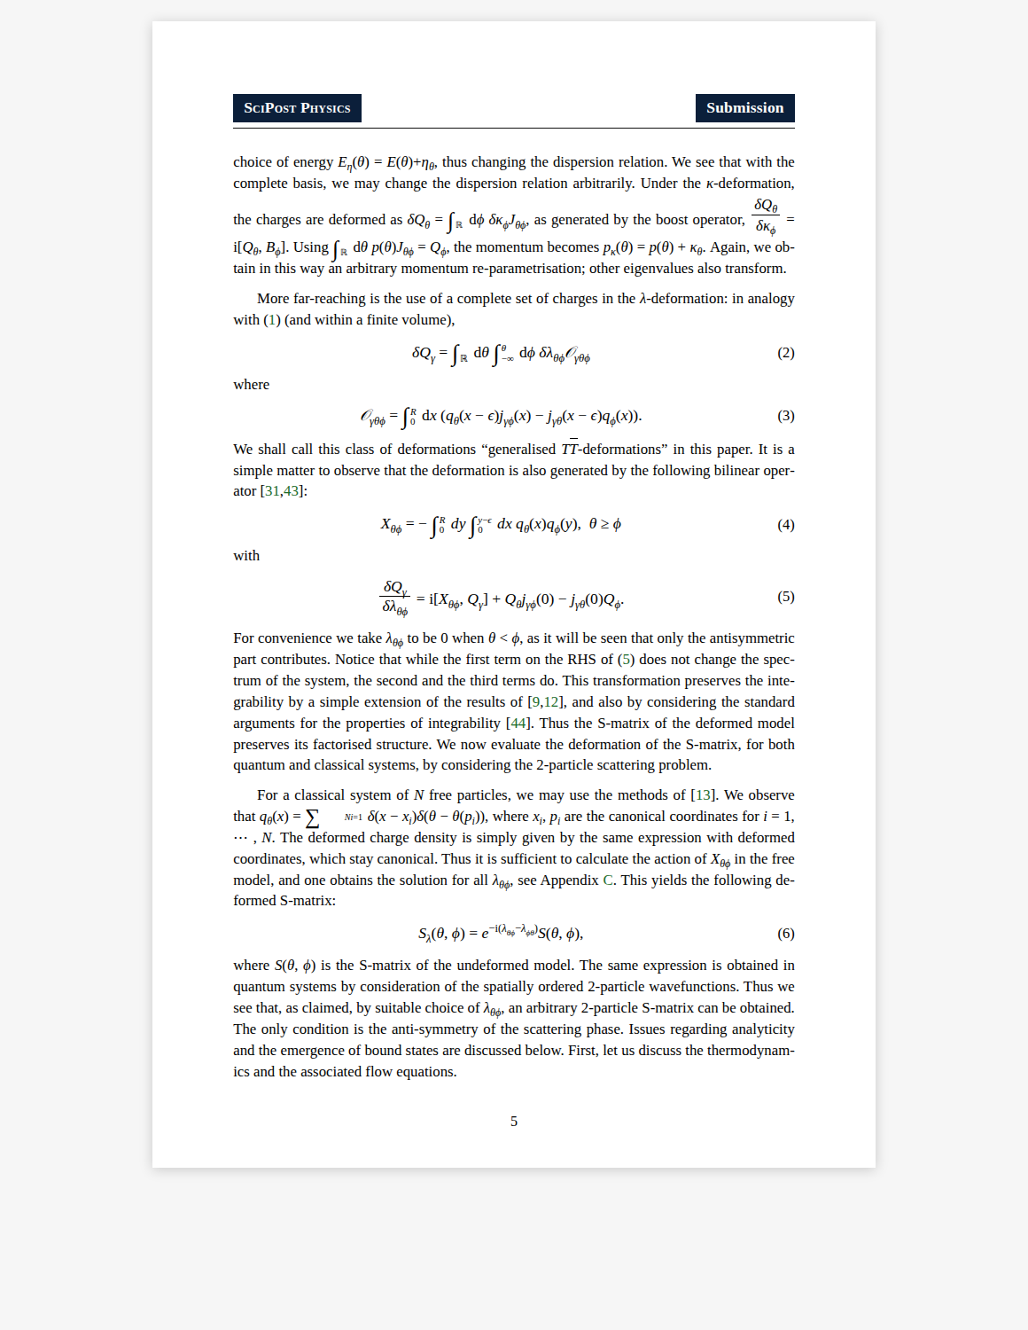SciPost Physics
Submission
choice of energy Eη(θ) = E(θ)+ηθ, thus changing the dispersion relation. We see that with the complete basis, we may change the dispersion relation arbitrarily. Under the κ-deformation, the charges are deformed as δQθ = ∫ ℝ dϕ δκϕJθϕ, as generated by the boost operator, δQθ δκϕ = i[Qθ, Bϕ]. Using ∫ ℝ dθ p(θ)Jθϕ = Qϕ, the momentum becomes pκ(θ) = p(θ) + κθ. Again, we obtain in this way an arbitrary momentum re-parametrisation; other eigenvalues also transform.
More far-reaching is the use of a complete set of charges in the λ-deformation: in analogy with (1) (and within a finite volume),
δQγ = ∫ ℝ dθ ∫θ−∞ dϕ δλθϕ𝒪γθϕ
(2)
where
𝒪γθϕ = ∫R 0 dx (qθ(x − ϵ)jγϕ(x) − jγθ(x − ϵ)qϕ(x)).
(3)
We shall call this class of deformations “generalised TT-deformations” in this paper. It is a simple matter to observe that the deformation is also generated by the following bilinear operator [31,43]:
Xθϕ = − ∫R 0 dy ∫y−ϵ 0 dx qθ(x)qϕ(y), θ ≥ ϕ
(4)
with
δQγ δλθϕ = i[Xθϕ, Qγ] + Qθjγϕ(0) − jγθ(0)Qϕ.
(5)
For convenience we take λθϕ to be 0 when θ < ϕ, as it will be seen that only the antisymmetric part contributes. Notice that while the first term on the RHS of (5) does not change the spectrum of the system, the second and the third terms do. This transformation preserves the integrability by a simple extension of the results of [9,12], and also by considering the standard arguments for the properties of integrability [44]. Thus the S-matrix of the deformed model preserves its factorised structure. We now evaluate the deformation of the S-matrix, for both quantum and classical systems, by considering the 2-particle scattering problem.
For a classical system of N free particles, we may use the methods of [13]. We observe that qθ(x) = ∑Ni=1 δ(x − xi)δ(θ − θ(pi)), where xi, pi are the canonical coordinates for i = 1, ⋯ , N. The deformed charge density is simply given by the same expression with deformed coordinates, which stay canonical. Thus it is sufficient to calculate the action of Xθϕ in the free model, and one obtains the solution for all λθϕ, see Appendix C. This yields the following deformed S-matrix:
Sλ(θ, ϕ) = e−i(λθϕ−λϕθ)S(θ, ϕ),
(6)
where S(θ, ϕ) is the S-matrix of the undeformed model. The same expression is obtained in quantum systems by consideration of the spatially ordered 2-particle wavefunctions. Thus we see that, as claimed, by suitable choice of λθϕ, an arbitrary 2-particle S-matrix can be obtained. The only condition is the anti-symmetry of the scattering phase. Issues regarding analyticity and the emergence of bound states are discussed below. First, let us discuss the thermodynamics and the associated flow equations.
5